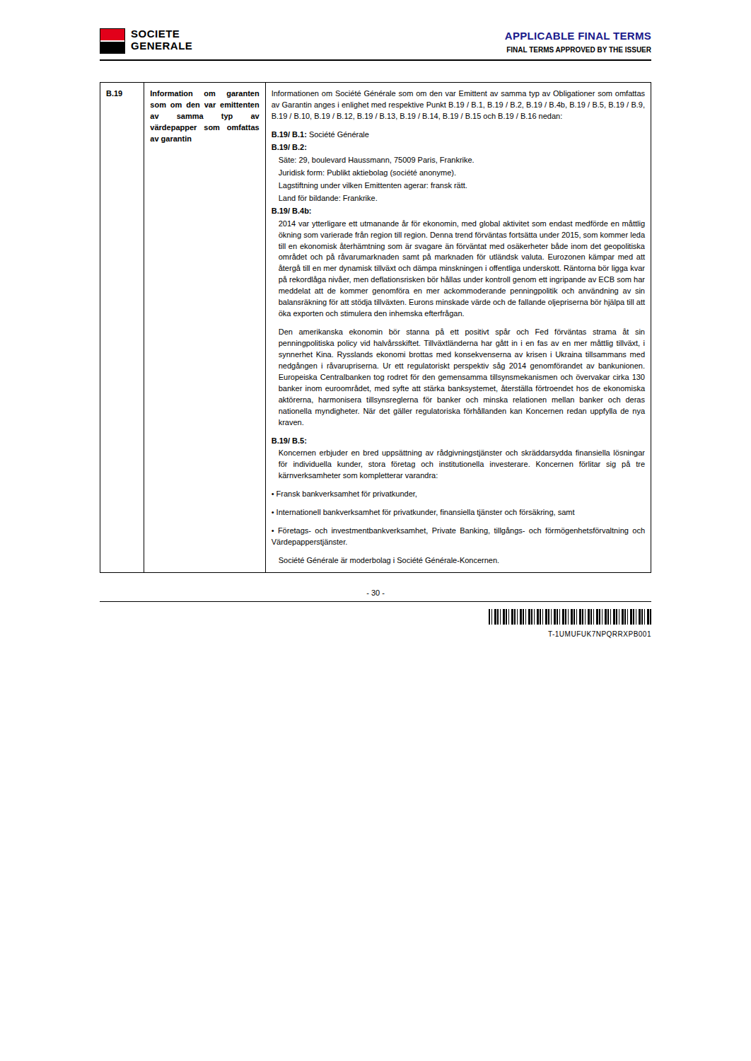SOCIETE
GENERALE
APPLICABLE FINAL TERMS
FINAL TERMS APPROVED BY THE ISSUER
| B.19 | Information om garanten som om den var emittenten av samma typ av värdepapper som omfattas av garantin | Informationen om Société Générale som om den var Emittent av samma typ av Obligationer som omfattas av Garantin anges i enlighet med respektive Punkt B.19 / B.1, B.19 / B.2, B.19 / B.4b, B.19 / B.5, B.19 / B.9, B.19 / B.10, B.19 / B.12, B.19 / B.13, B.19 / B.14, B.19 / B.15 och B.19 / B.16 nedan: B.19/ B.1: Société Générale B.19/ B.2: Säte: 29, boulevard Haussmann, 75009 Paris, Frankrike. Juridisk form: Publikt aktiebolag (société anonyme). Lagstiftning under vilken Emittenten agerar: fransk rätt. Land för bildande: Frankrike. B.19/ B.4b: 2014 var ytterligare ett utmanande år för ekonomin, med global aktivitet som endast medförde en måttlig ökning som varierade från region till region. Denna trend förväntas fortsätta under 2015, som kommer leda till en ekonomisk återhämtning som är svagare än förväntat med osäkerheter både inom det geopolitiska området och på råvarumarknaden samt på marknaden för utländsk valuta. Eurozonen kämpar med att återgå till en mer dynamisk tillväxt och dämpa minskningen i offentliga underskott. Räntorna bör ligga kvar på rekordlåga nivåer, men deflationsrisken bör hållas under kontroll genom ett ingripande av ECB som har meddelat att de kommer genomföra en mer ackommoderande penningpolitik och användning av sin balansräkning för att stödja tillväxten. Eurons minskade värde och de fallande oljepriserna bör hjälpa till att öka exporten och stimulera den inhemska efterfrågan. Den amerikanska ekonomin bör stanna på ett positivt spår och Fed förväntas strama åt sin penningpolitiska policy vid halvårsskiftet. Tillväxtländerna har gått in i en fas av en mer måttlig tillväxt, i synnerhet Kina. Rysslands ekonomi brottas med konsekvenserna av krisen i Ukraina tillsammans med nedgången i råvarupriserna. Ur ett regulatoriskt perspektiv såg 2014 genomförandet av bankunionen. Europeiska Centralbanken tog rodret för den gemensamma tillsynsmekanismen och övervakar cirka 130 banker inom euroområdet, med syfte att stärka banksystemet, återställa förtroendet hos de ekonomiska aktörerna, harmonisera tillsynsreglerna för banker och minska relationen mellan banker och deras nationella myndigheter. När det gäller regulatoriska förhållanden kan Koncernen redan uppfylla de nya kraven. B.19/ B.5: Koncernen erbjuder en bred uppsättning av rådgivningstjänster och skräddarsydda finansiella lösningar för individuella kunder, stora företag och institutionella investerare. Koncernen förlitar sig på tre kärnverksamheter som kompletterar varandra: • Fransk bankverksamhet för privatkunder, • Internationell bankverksamhet för privatkunder, finansiella tjänster och försäkring, samt • Företags- och investmentbankverksamhet, Private Banking, tillgångs- och förmögenhetsförvaltning och Värdepapperstjänster. Société Générale är moderbolag i Société Générale-Koncernen. |
- 30 -
T-1UMUFUK7NPQRRXPB001